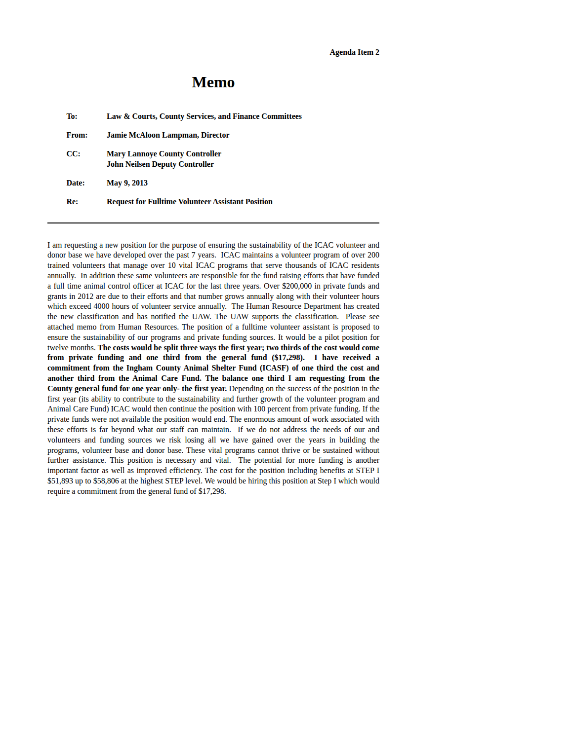Agenda Item 2
Memo
| To: | Law & Courts, County Services, and Finance Committees |
| From: | Jamie McAloon Lampman, Director |
| CC: | Mary Lannoye County Controller John Neilsen Deputy Controller |
| Date: | May 9, 2013 |
| Re: | Request for Fulltime Volunteer Assistant Position |
I am requesting a new position for the purpose of ensuring the sustainability of the ICAC volunteer and donor base we have developed over the past 7 years. ICAC maintains a volunteer program of over 200 trained volunteers that manage over 10 vital ICAC programs that serve thousands of ICAC residents annually. In addition these same volunteers are responsible for the fund raising efforts that have funded a full time animal control officer at ICAC for the last three years. Over $200,000 in private funds and grants in 2012 are due to their efforts and that number grows annually along with their volunteer hours which exceed 4000 hours of volunteer service annually. The Human Resource Department has created the new classification and has notified the UAW. The UAW supports the classification. Please see attached memo from Human Resources. The position of a fulltime volunteer assistant is proposed to ensure the sustainability of our programs and private funding sources. It would be a pilot position for twelve months. The costs would be split three ways the first year; two thirds of the cost would come from private funding and one third from the general fund ($17,298). I have received a commitment from the Ingham County Animal Shelter Fund (ICASF) of one third the cost and another third from the Animal Care Fund. The balance one third I am requesting from the County general fund for one year only- the first year. Depending on the success of the position in the first year (its ability to contribute to the sustainability and further growth of the volunteer program and Animal Care Fund) ICAC would then continue the position with 100 percent from private funding. If the private funds were not available the position would end. The enormous amount of work associated with these efforts is far beyond what our staff can maintain. If we do not address the needs of our and volunteers and funding sources we risk losing all we have gained over the years in building the programs, volunteer base and donor base. These vital programs cannot thrive or be sustained without further assistance. This position is necessary and vital. The potential for more funding is another important factor as well as improved efficiency. The cost for the position including benefits at STEP I $51,893 up to $58,806 at the highest STEP level. We would be hiring this position at Step I which would require a commitment from the general fund of $17,298.